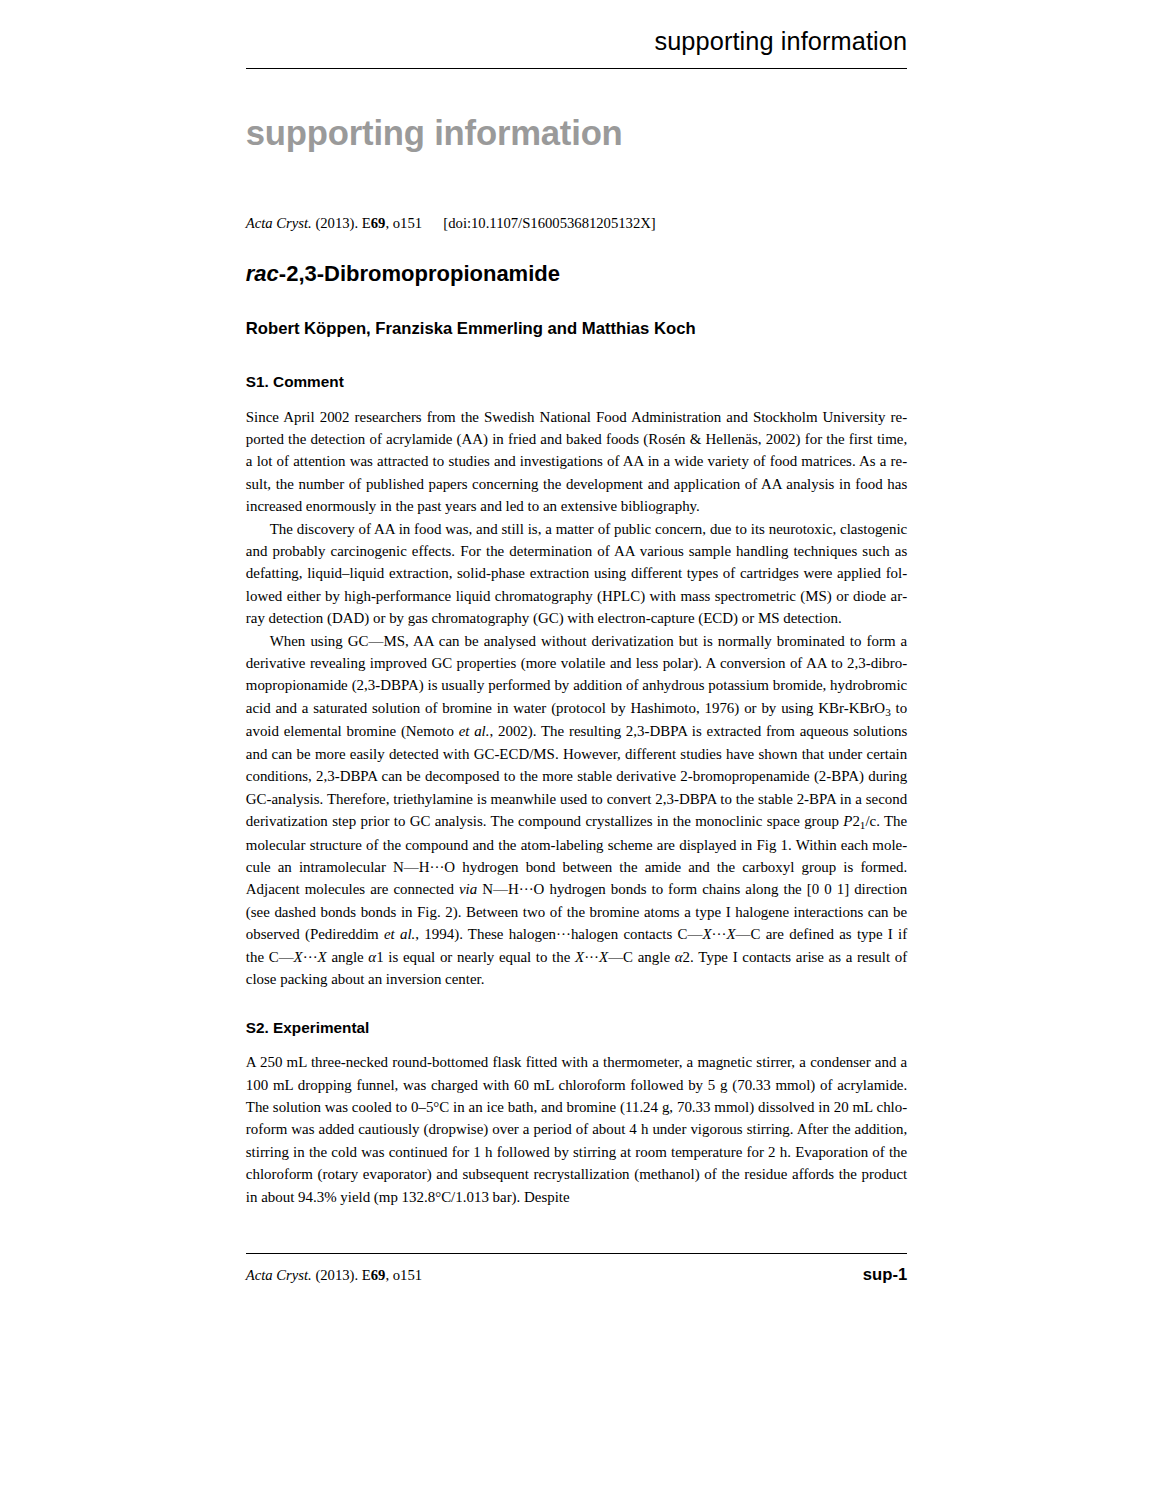supporting information
supporting information
Acta Cryst. (2013). E69, o151 [doi:10.1107/S160053681205132X]
rac-2,3-Dibromopropionamide
Robert Köppen, Franziska Emmerling and Matthias Koch
S1. Comment
Since April 2002 researchers from the Swedish National Food Administration and Stockholm University reported the detection of acrylamide (AA) in fried and baked foods (Rosén & Hellenäs, 2002) for the first time, a lot of attention was attracted to studies and investigations of AA in a wide variety of food matrices. As a result, the number of published papers concerning the development and application of AA analysis in food has increased enormously in the past years and led to an extensive bibliography.
The discovery of AA in food was, and still is, a matter of public concern, due to its neurotoxic, clastogenic and probably carcinogenic effects. For the determination of AA various sample handling techniques such as defatting, liquid–liquid extraction, solid-phase extraction using different types of cartridges were applied followed either by high-performance liquid chromatography (HPLC) with mass spectrometric (MS) or diode array detection (DAD) or by gas chromatography (GC) with electron-capture (ECD) or MS detection.
When using GC—MS, AA can be analysed without derivatization but is normally brominated to form a derivative revealing improved GC properties (more volatile and less polar). A conversion of AA to 2,3-dibromopropionamide (2,3-DBPA) is usually performed by addition of anhydrous potassium bromide, hydrobromic acid and a saturated solution of bromine in water (protocol by Hashimoto, 1976) or by using KBr-KBrO3 to avoid elemental bromine (Nemoto et al., 2002). The resulting 2,3-DBPA is extracted from aqueous solutions and can be more easily detected with GC-ECD/MS. However, different studies have shown that under certain conditions, 2,3-DBPA can be decomposed to the more stable derivative 2-bromopropenamide (2-BPA) during GC-analysis. Therefore, triethylamine is meanwhile used to convert 2,3-DBPA to the stable 2-BPA in a second derivatization step prior to GC analysis. The compound crystallizes in the monoclinic space group P21/c. The molecular structure of the compound and the atom-labeling scheme are displayed in Fig 1. Within each molecule an intramolecular N—H···O hydrogen bond between the amide and the carboxyl group is formed. Adjacent molecules are connected via N—H···O hydrogen bonds to form chains along the [0 0 1] direction (see dashed bonds bonds in Fig. 2). Between two of the bromine atoms a type I halogene interactions can be observed (Pedireddim et al., 1994). These halogen···halogen contacts C—X···X—C are defined as type I if the C—X···X angle α1 is equal or nearly equal to the X···X—C angle α2. Type I contacts arise as a result of close packing about an inversion center.
S2. Experimental
A 250 mL three-necked round-bottomed flask fitted with a thermometer, a magnetic stirrer, a condenser and a 100 mL dropping funnel, was charged with 60 mL chloroform followed by 5 g (70.33 mmol) of acrylamide. The solution was cooled to 0–5°C in an ice bath, and bromine (11.24 g, 70.33 mmol) dissolved in 20 mL chloroform was added cautiously (dropwise) over a period of about 4 h under vigorous stirring. After the addition, stirring in the cold was continued for 1 h followed by stirring at room temperature for 2 h. Evaporation of the chloroform (rotary evaporator) and subsequent recrystallization (methanol) of the residue affords the product in about 94.3% yield (mp 132.8°C/1.013 bar). Despite
Acta Cryst. (2013). E69, o151
sup-1